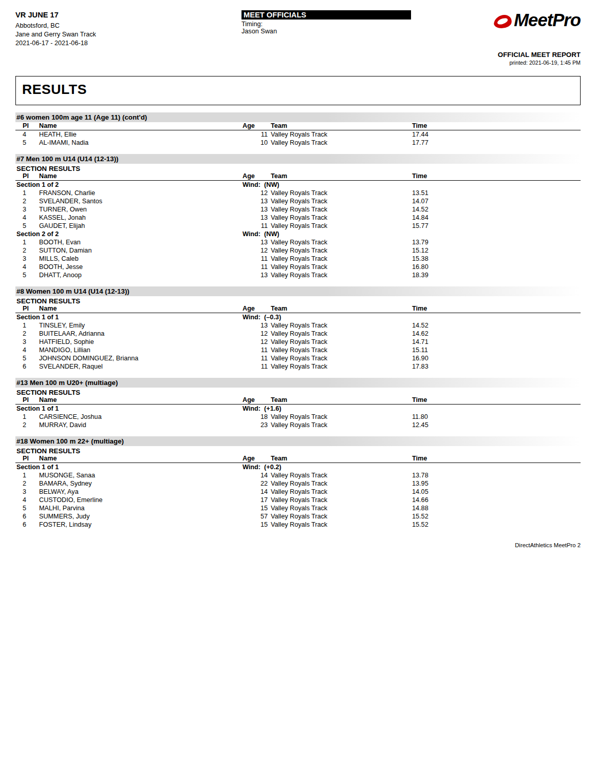VR JUNE 17
Abbotsford, BC
Jane and Gerry Swan Track
2021-06-17 - 2021-06-18
MEET OFFICIALS
Timing:
Jason Swan
Meet Pro
OFFICIAL MEET REPORT
printed: 2021-06-19, 1:45 PM
RESULTS
#6 women 100m age 11 (Age 11) (cont'd)
| Pl | Name | Age | Team | Time |
| --- | --- | --- | --- | --- |
| 4 | HEATH, Ellie | 11 | Valley Royals Track | 17.44 |
| 5 | AL-IMAMI, Nadia | 10 | Valley Royals Track | 17.77 |
#7 Men 100 m U14 (U14 (12-13))
SECTION RESULTS
| Pl | Name | Age | Team | Time |
| --- | --- | --- | --- | --- |
| Section 1 of 2 | Wind: (NW) | |
| 1 | FRANSON, Charlie | 12 | Valley Royals Track | 13.51 |
| 2 | SVELANDER, Santos | 13 | Valley Royals Track | 14.07 |
| 3 | TURNER, Owen | 13 | Valley Royals Track | 14.52 |
| 4 | KASSEL, Jonah | 13 | Valley Royals Track | 14.84 |
| 5 | GAUDET, Elijah | 11 | Valley Royals Track | 15.77 |
| Section 2 of 2 | Wind: (NW) | |
| 1 | BOOTH, Evan | 13 | Valley Royals Track | 13.79 |
| 2 | SUTTON, Damian | 12 | Valley Royals Track | 15.12 |
| 3 | MILLS, Caleb | 11 | Valley Royals Track | 15.38 |
| 4 | BOOTH, Jesse | 11 | Valley Royals Track | 16.80 |
| 5 | DHATT, Anoop | 13 | Valley Royals Track | 18.39 |
#8 Women 100 m U14 (U14 (12-13))
SECTION RESULTS
| Pl | Name | Age | Team | Time |
| --- | --- | --- | --- | --- |
| Section 1 of 1 | Wind: (–0.3) | |
| 1 | TINSLEY, Emily | 13 | Valley Royals Track | 14.52 |
| 2 | BUITELAAR, Adrianna | 12 | Valley Royals Track | 14.62 |
| 3 | HATFIELD, Sophie | 12 | Valley Royals Track | 14.71 |
| 4 | MANDIGO, Lillian | 11 | Valley Royals Track | 15.11 |
| 5 | JOHNSON DOMINGUEZ, Brianna | 11 | Valley Royals Track | 16.90 |
| 6 | SVELANDER, Raquel | 11 | Valley Royals Track | 17.83 |
#13 Men 100 m U20+ (multiage)
SECTION RESULTS
| Pl | Name | Age | Team | Time |
| --- | --- | --- | --- | --- |
| Section 1 of 1 | Wind: (+1.6) | |
| 1 | CARSIENCE, Joshua | 18 | Valley Royals Track | 11.80 |
| 2 | MURRAY, David | 23 | Valley Royals Track | 12.45 |
#18 Women 100 m 22+ (multiage)
SECTION RESULTS
| Pl | Name | Age | Team | Time |
| --- | --- | --- | --- | --- |
| Section 1 of 1 | Wind: (+0.2) | |
| 1 | MUSONGE, Sanaa | 14 | Valley Royals Track | 13.78 |
| 2 | BAMARA, Sydney | 22 | Valley Royals Track | 13.95 |
| 3 | BELWAY, Aya | 14 | Valley Royals Track | 14.05 |
| 4 | CUSTODIO, Emerline | 17 | Valley Royals Track | 14.66 |
| 5 | MALHI, Parvina | 15 | Valley Royals Track | 14.88 |
| 6 | SUMMERS, Judy | 57 | Valley Royals Track | 15.52 |
| 6 | FOSTER, Lindsay | 15 | Valley Royals Track | 15.52 |
DirectAthletics MeetPro 2